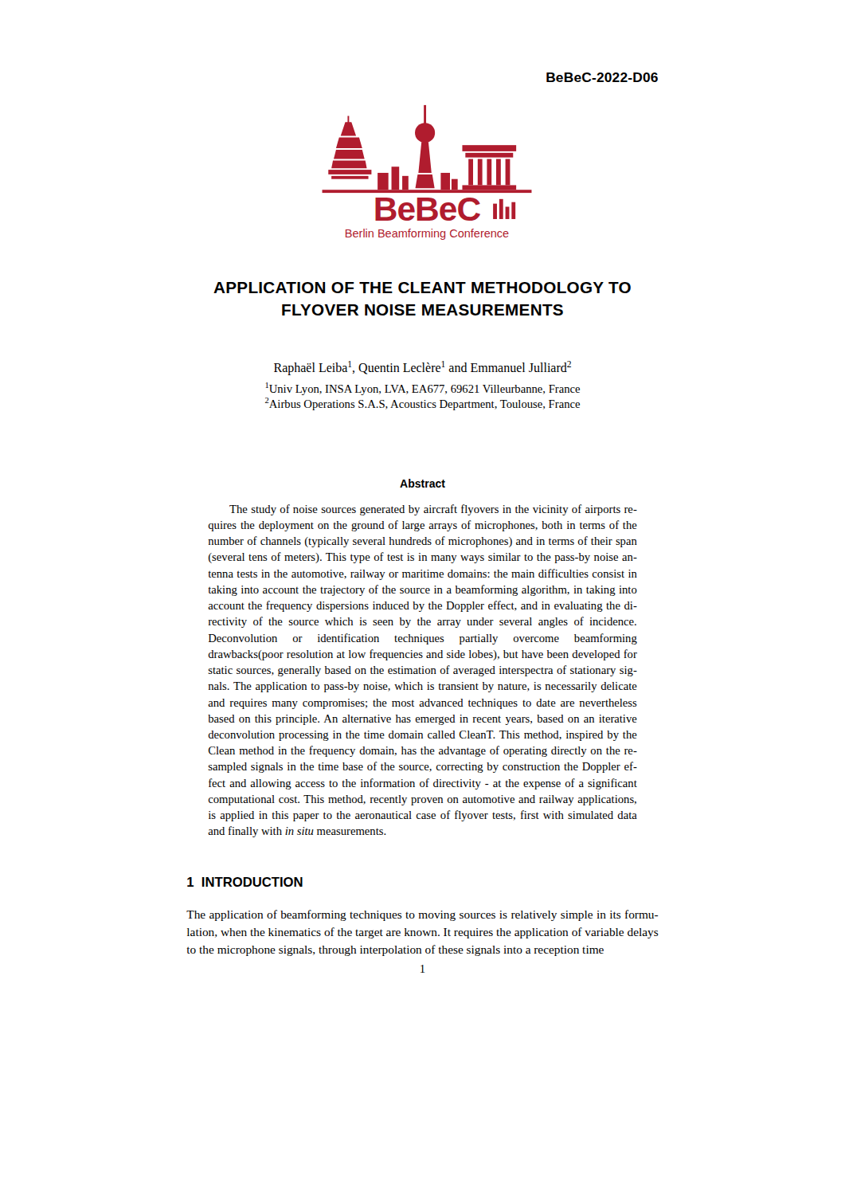BeBeC-2022-D06
BeBeC Berlin Beamforming Conference
APPLICATION OF THE CLEANT METHODOLOGY TO
FLYOVER NOISE MEASUREMENTS
Raphaël Leiba1, Quentin Leclère1 and Emmanuel Julliard2
1Univ Lyon, INSA Lyon, LVA, EA677, 69621 Villeurbanne, France
2Airbus Operations S.A.S, Acoustics Department, Toulouse, France
Abstract
The study of noise sources generated by aircraft flyovers in the vicinity of airports requires the deployment on the ground of large arrays of microphones, both in terms of the number of channels (typically several hundreds of microphones) and in terms of their span (several tens of meters). This type of test is in many ways similar to the pass-by noise antenna tests in the automotive, railway or maritime domains: the main difficulties consist in taking into account the trajectory of the source in a beamforming algorithm, in taking into account the frequency dispersions induced by the Doppler effect, and in evaluating the directivity of the source which is seen by the array under several angles of incidence. Deconvolution or identification techniques partially overcome beamforming drawbacks(poor resolution at low frequencies and side lobes), but have been developed for static sources, generally based on the estimation of averaged interspectra of stationary signals. The application to pass-by noise, which is transient by nature, is necessarily delicate and requires many compromises; the most advanced techniques to date are nevertheless based on this principle. An alternative has emerged in recent years, based on an iterative deconvolution processing in the time domain called CleanT. This method, inspired by the Clean method in the frequency domain, has the advantage of operating directly on the resampled signals in the time base of the source, correcting by construction the Doppler effect and allowing access to the information of directivity - at the expense of a significant computational cost. This method, recently proven on automotive and railway applications, is applied in this paper to the aeronautical case of flyover tests, first with simulated data and finally with in situ measurements.
1 INTRODUCTION
The application of beamforming techniques to moving sources is relatively simple in its formulation, when the kinematics of the target are known. It requires the application of variable delays to the microphone signals, through interpolation of these signals into a reception time
1